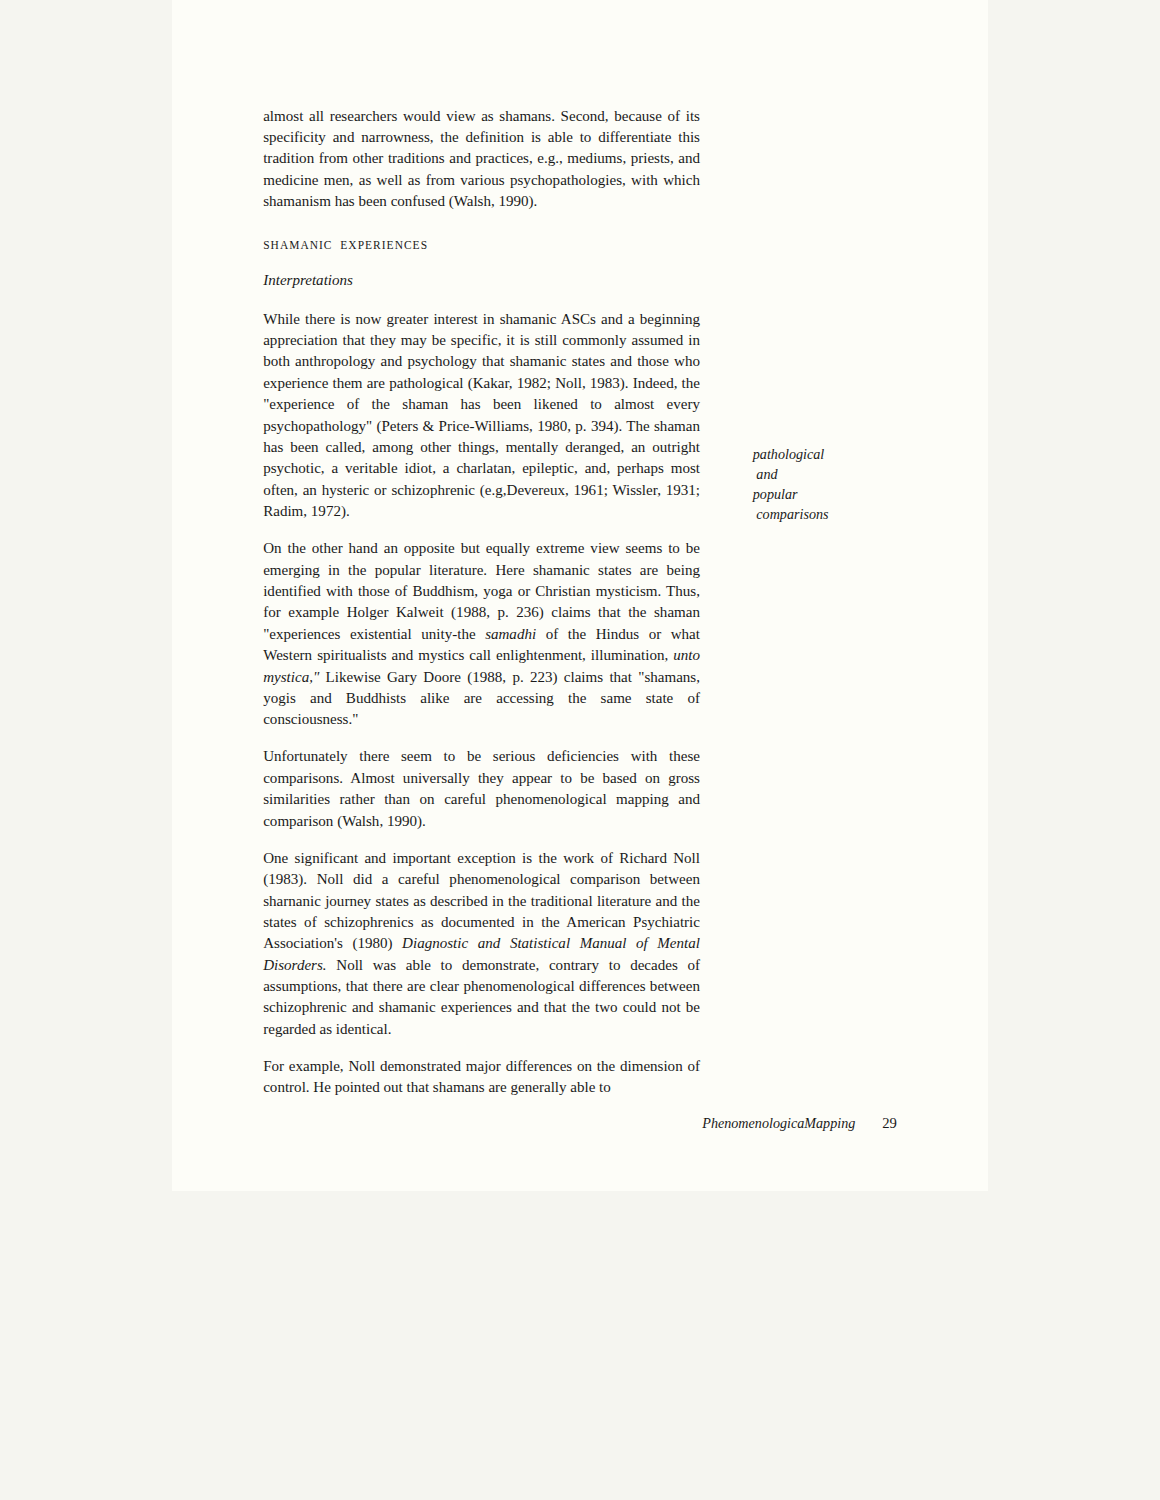almost all researchers would view as shamans. Second, because of its specificity and narrowness, the definition is able to differentiate this tradition from other traditions and practices, e.g., mediums, priests, and medicine men, as well as from various psychopathologies, with which shamanism has been confused (Walsh, 1990).
Shamanic Experiences
Interpretations
While there is now greater interest in shamanic ASCs and a beginning appreciation that they may be specific, it is still commonly assumed in both anthropology and psychology that shamanic states and those who experience them are pathological (Kakar, 1982; Noll, 1983). Indeed, the "experience of the shaman has been likened to almost every psychopathology" (Peters & Price-Williams, 1980, p. 394). The shaman has been called, among other things, mentally deranged, an outright psychotic, a veritable idiot, a charlatan, epileptic, and, perhaps most often, an hysteric or schizophrenic (e.g,Devereux, 1961; Wissler, 1931; Radim, 1972).
On the other hand an opposite but equally extreme view seems to be emerging in the popular literature. Here shamanic states are being identified with those of Buddhism, yoga or Christian mysticism. Thus, for example Holger Kalweit (1988, p. 236) claims that the shaman "experiences existential unity-the samadhi of the Hindus or what Western spiritualists and mystics call enlightenment, illumination, unto mystica," Likewise Gary Doore (1988, p. 223) claims that "shamans, yogis and Buddhists alike are accessing the same state of consciousness."
Unfortunately there seem to be serious deficiencies with these comparisons. Almost universally they appear to be based on gross similarities rather than on careful phenomenological mapping and comparison (Walsh, 1990).
One significant and important exception is the work of Richard Noll (1983). Noll did a careful phenomenological comparison between sharnanic journey states as described in the traditional literature and the states of schizophrenics as documented in the American Psychiatric Association's (1980) Diagnostic and Statistical Manual of Mental Disorders. Noll was able to demonstrate, contrary to decades of assumptions, that there are clear phenomenological differences between schizophrenic and shamanic experiences and that the two could not be regarded as identical.
For example, Noll demonstrated major differences on the dimension of control. He pointed out that shamans are generally able to
pathological
and
popular
comparisons
PhenomenologicaMapping29